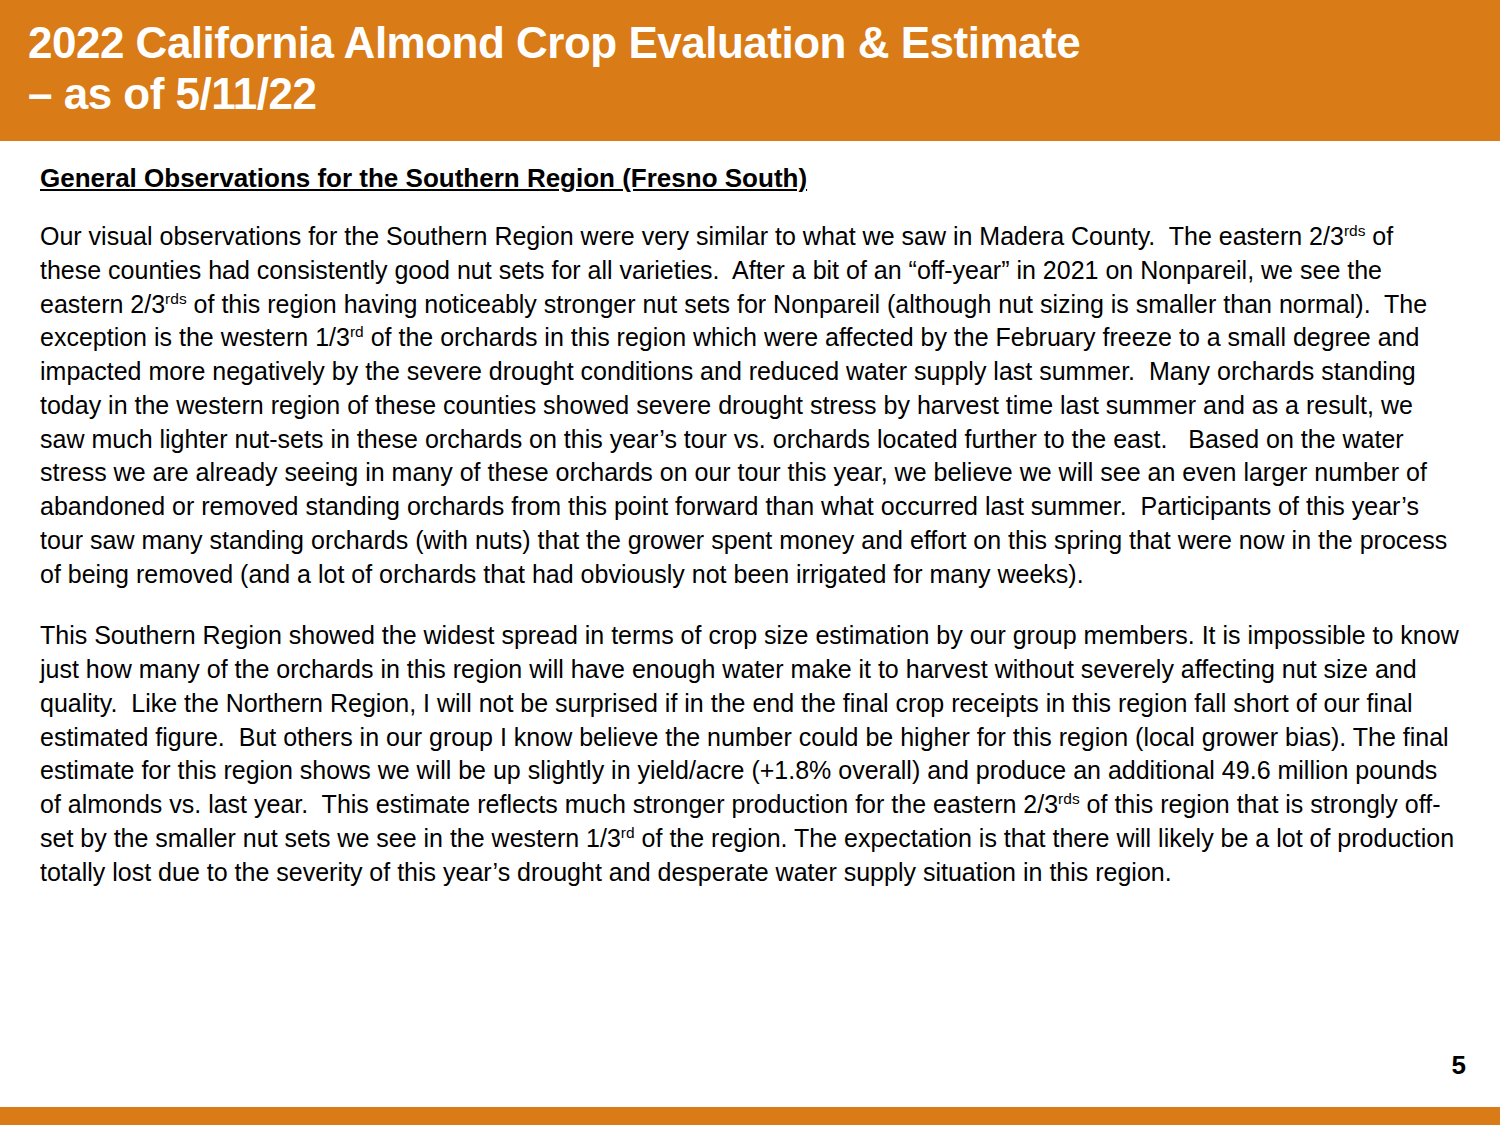2022 California Almond Crop Evaluation & Estimate
– as of 5/11/22
General Observations for the Southern Region (Fresno South)
Our visual observations for the Southern Region were very similar to what we saw in Madera County. The eastern 2/3rds of these counties had consistently good nut sets for all varieties. After a bit of an “off-year” in 2021 on Nonpareil, we see the eastern 2/3rds of this region having noticeably stronger nut sets for Nonpareil (although nut sizing is smaller than normal). The exception is the western 1/3rd of the orchards in this region which were affected by the February freeze to a small degree and impacted more negatively by the severe drought conditions and reduced water supply last summer. Many orchards standing today in the western region of these counties showed severe drought stress by harvest time last summer and as a result, we saw much lighter nut-sets in these orchards on this year’s tour vs. orchards located further to the east. Based on the water stress we are already seeing in many of these orchards on our tour this year, we believe we will see an even larger number of abandoned or removed standing orchards from this point forward than what occurred last summer. Participants of this year’s tour saw many standing orchards (with nuts) that the grower spent money and effort on this spring that were now in the process of being removed (and a lot of orchards that had obviously not been irrigated for many weeks).
This Southern Region showed the widest spread in terms of crop size estimation by our group members. It is impossible to know just how many of the orchards in this region will have enough water make it to harvest without severely affecting nut size and quality. Like the Northern Region, I will not be surprised if in the end the final crop receipts in this region fall short of our final estimated figure. But others in our group I know believe the number could be higher for this region (local grower bias). The final estimate for this region shows we will be up slightly in yield/acre (+1.8% overall) and produce an additional 49.6 million pounds of almonds vs. last year. This estimate reflects much stronger production for the eastern 2/3rds of this region that is strongly off-set by the smaller nut sets we see in the western 1/3rd of the region. The expectation is that there will likely be a lot of production totally lost due to the severity of this year’s drought and desperate water supply situation in this region.
5